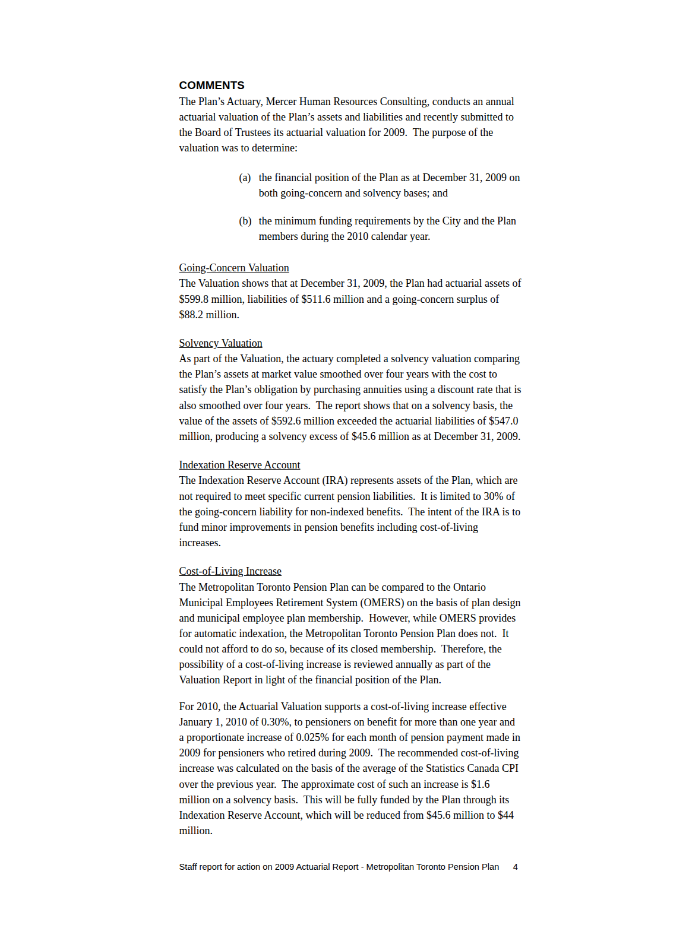COMMENTS
The Plan’s Actuary, Mercer Human Resources Consulting, conducts an annual actuarial valuation of the Plan’s assets and liabilities and recently submitted to the Board of Trustees its actuarial valuation for 2009. The purpose of the valuation was to determine:
(a) the financial position of the Plan as at December 31, 2009 on both going-concern and solvency bases; and
(b) the minimum funding requirements by the City and the Plan members during the 2010 calendar year.
Going-Concern Valuation
The Valuation shows that at December 31, 2009, the Plan had actuarial assets of $599.8 million, liabilities of $511.6 million and a going-concern surplus of $88.2 million.
Solvency Valuation
As part of the Valuation, the actuary completed a solvency valuation comparing the Plan’s assets at market value smoothed over four years with the cost to satisfy the Plan’s obligation by purchasing annuities using a discount rate that is also smoothed over four years. The report shows that on a solvency basis, the value of the assets of $592.6 million exceeded the actuarial liabilities of $547.0 million, producing a solvency excess of $45.6 million as at December 31, 2009.
Indexation Reserve Account
The Indexation Reserve Account (IRA) represents assets of the Plan, which are not required to meet specific current pension liabilities. It is limited to 30% of the going-concern liability for non-indexed benefits. The intent of the IRA is to fund minor improvements in pension benefits including cost-of-living increases.
Cost-of-Living Increase
The Metropolitan Toronto Pension Plan can be compared to the Ontario Municipal Employees Retirement System (OMERS) on the basis of plan design and municipal employee plan membership. However, while OMERS provides for automatic indexation, the Metropolitan Toronto Pension Plan does not. It could not afford to do so, because of its closed membership. Therefore, the possibility of a cost-of-living increase is reviewed annually as part of the Valuation Report in light of the financial position of the Plan.
For 2010, the Actuarial Valuation supports a cost-of-living increase effective January 1, 2010 of 0.30%, to pensioners on benefit for more than one year and a proportionate increase of 0.025% for each month of pension payment made in 2009 for pensioners who retired during 2009. The recommended cost-of-living increase was calculated on the basis of the average of the Statistics Canada CPI over the previous year. The approximate cost of such an increase is $1.6 million on a solvency basis. This will be fully funded by the Plan through its Indexation Reserve Account, which will be reduced from $45.6 million to $44 million.
Staff report for action on 2009 Actuarial Report - Metropolitan Toronto Pension Plan4